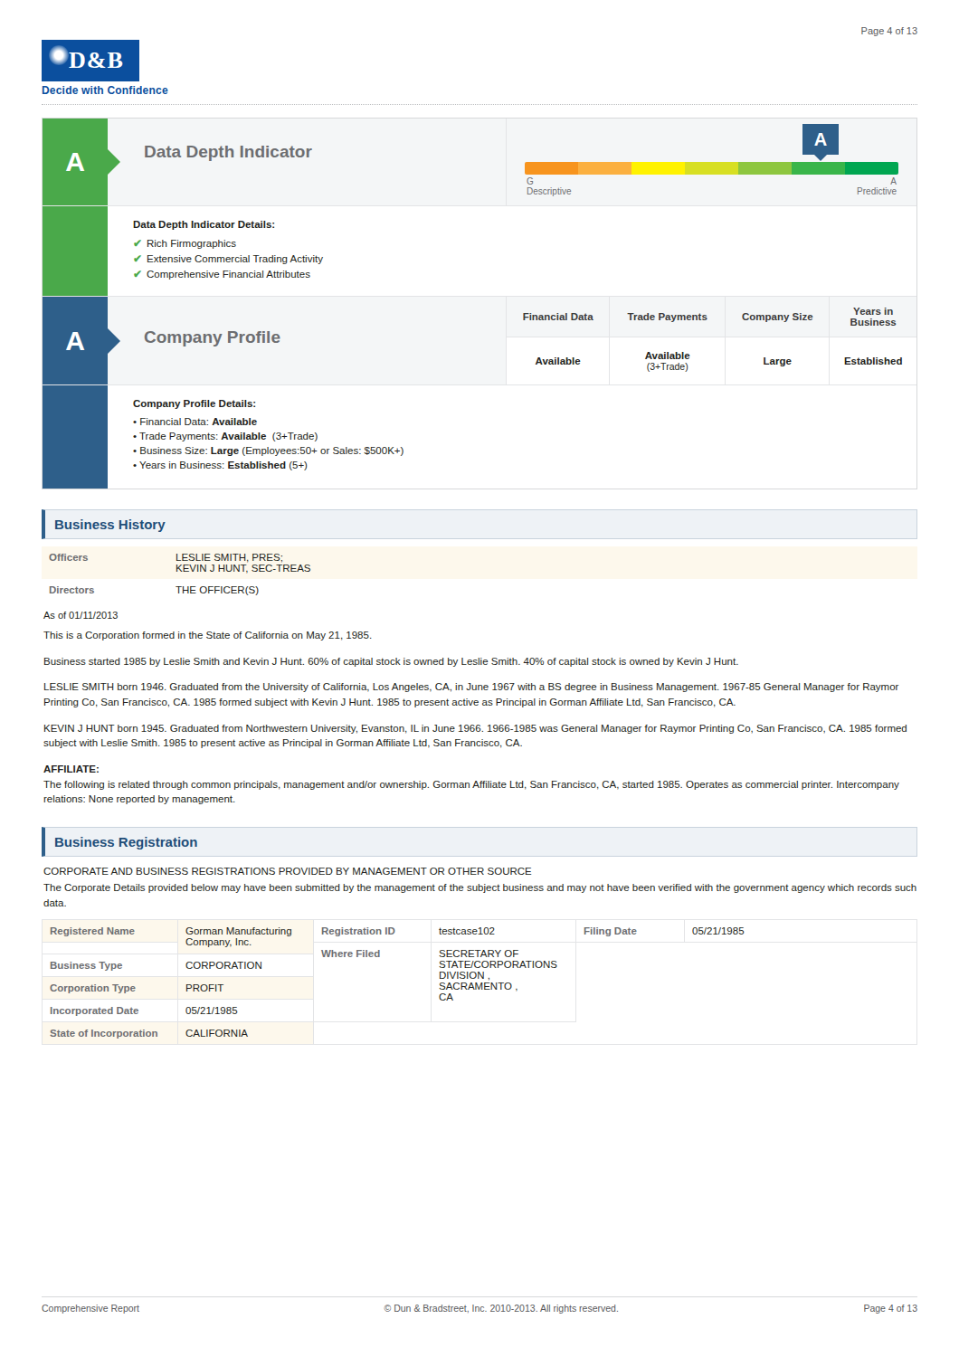Page 4 of 13
D&B
Decide with Confidence
A
Data Depth Indicator
A
GDescriptive APredictive
Data Depth Indicator Details:
✔Rich Firmographics
✔Extensive Commercial Trading Activity
✔Comprehensive Financial Attributes
A
Company Profile
| Financial Data | Trade Payments | Company Size | Years in Business |
| --- | --- | --- | --- |
| Available | Available (3+Trade) | Large | Established |
Company Profile Details:
• Financial Data: Available
• Trade Payments: Available (3+Trade)
• Business Size: Large (Employees:50+ or Sales: $500K+)
• Years in Business: Established (5+)
Business History
| Officers | LESLIE SMITH, PRES; KEVIN J HUNT, SEC-TREAS |
| Directors | THE OFFICER(S) |
As of 01/11/2013
This is a Corporation formed in the State of California on May 21, 1985.
Business started 1985 by Leslie Smith and Kevin J Hunt. 60% of capital stock is owned by Leslie Smith. 40% of capital stock is owned by Kevin J Hunt.
LESLIE SMITH born 1946. Graduated from the University of California, Los Angeles, CA, in June 1967 with a BS degree in Business Management. 1967-85 General Manager for Raymor Printing Co, San Francisco, CA. 1985 formed subject with Kevin J Hunt. 1985 to present active as Principal in Gorman Affiliate Ltd, San Francisco, CA.
KEVIN J HUNT born 1945. Graduated from Northwestern University, Evanston, IL in June 1966. 1966-1985 was General Manager for Raymor Printing Co, San Francisco, CA. 1985 formed subject with Leslie Smith. 1985 to present active as Principal in Gorman Affiliate Ltd, San Francisco, CA.
AFFILIATE:
The following is related through common principals, management and/or ownership. Gorman Affiliate Ltd, San Francisco, CA, started 1985. Operates as commercial printer. Intercompany relations: None reported by management.
Business Registration
CORPORATE AND BUSINESS REGISTRATIONS PROVIDED BY MANAGEMENT OR OTHER SOURCE
The Corporate Details provided below may have been submitted by the management of the subject business and may not have been verified with the government agency which records such data.
| Registered Name | Gorman Manufacturing Company, Inc. | Registration ID | testcase102 | Filing Date | 05/21/1985 |
| | Where Filed | SECRETARY OF STATE/CORPORATIONS DIVISION , SACRAMENTO , CA | | |
| Business Type | CORPORATION |
| Corporation Type | PROFIT |
| Incorporated Date | 05/21/1985 |
| State of Incorporation | CALIFORNIA | |
Comprehensive Report
© Dun & Bradstreet, Inc. 2010-2013. All rights reserved.
Page 4 of 13